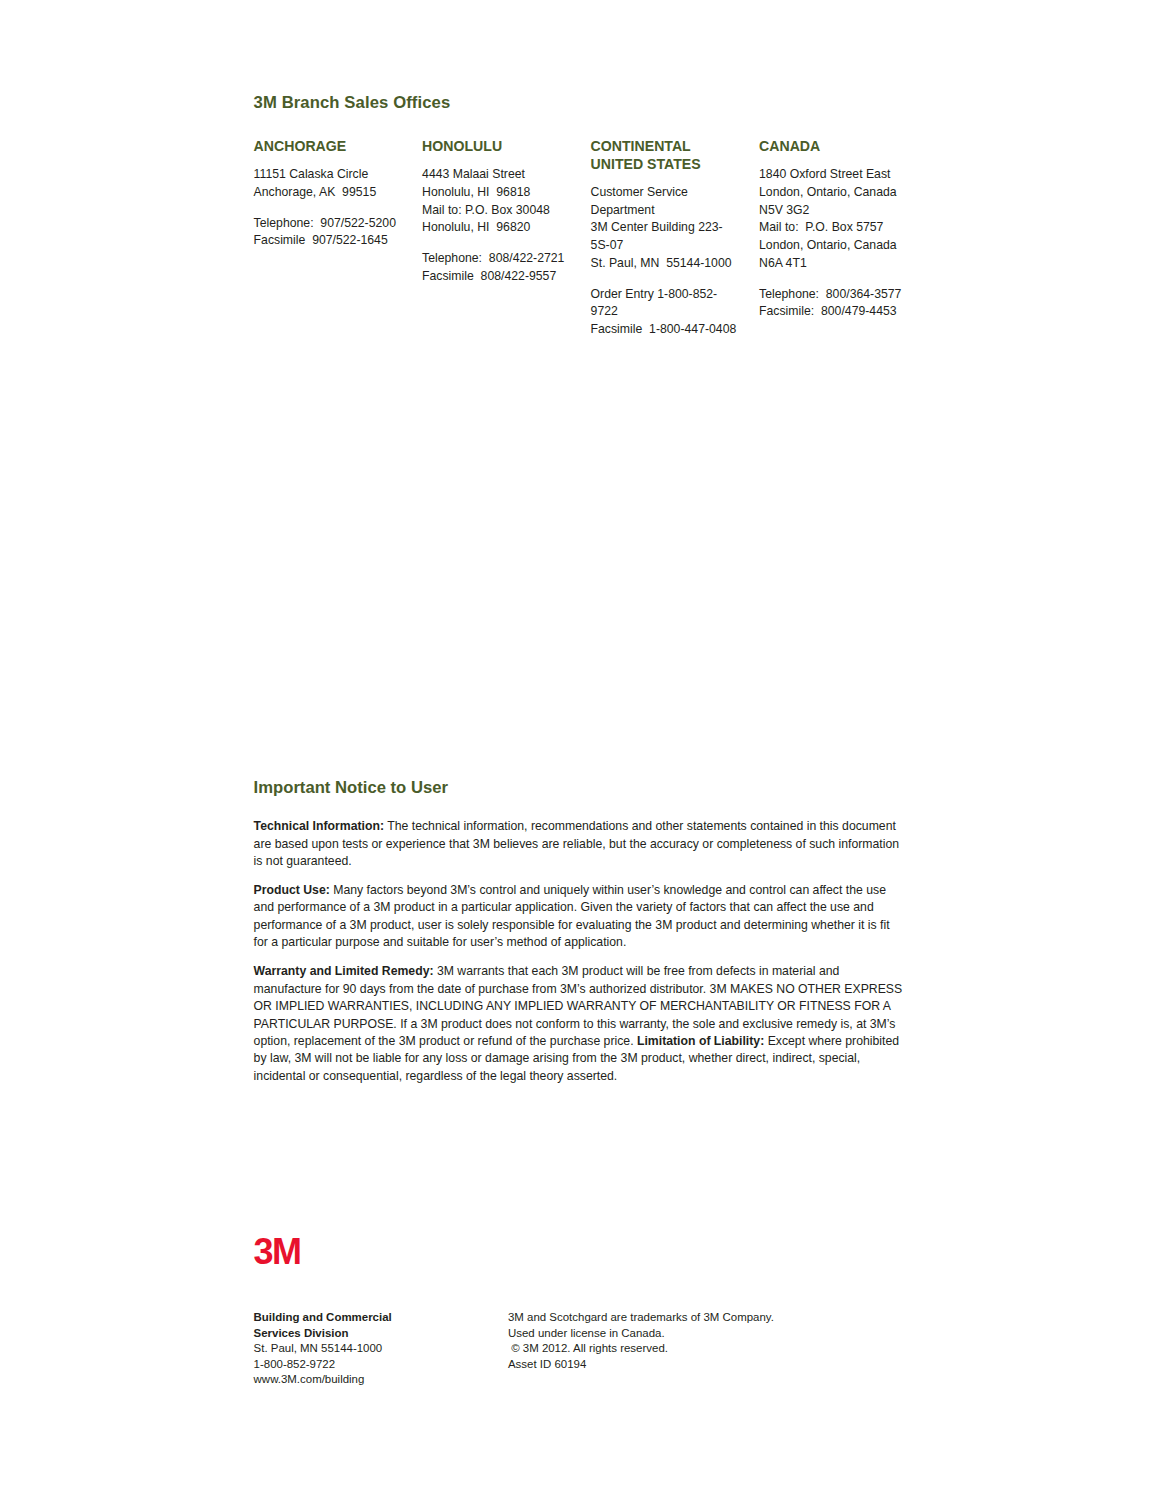3M Branch Sales Offices
ANCHORAGE
11151 Calaska Circle
Anchorage, AK 99515
Telephone: 907/522-5200
Facsimile 907/522-1645
HONOLULU
4443 Malaai Street
Honolulu, HI 96818
Mail to: P.O. Box 30048
Honolulu, HI 96820
Telephone: 808/422-2721
Facsimile 808/422-9557
CONTINENTAL
UNITED STATES
Customer Service Department
3M Center Building 223-5S-07
St. Paul, MN 55144-1000
Order Entry 1-800-852-9722
Facsimile 1-800-447-0408
CANADA
1840 Oxford Street East
London, Ontario, Canada
N5V 3G2
Mail to: P.O. Box 5757
London, Ontario, Canada
N6A 4T1
Telephone: 800/364-3577
Facsimile: 800/479-4453
Important Notice to User
Technical Information: The technical information, recommendations and other statements contained in this document are based upon tests or experience that 3M believes are reliable, but the accuracy or completeness of such information is not guaranteed.
Product Use: Many factors beyond 3M’s control and uniquely within user’s knowledge and control can affect the use and performance of a 3M product in a particular application. Given the variety of factors that can affect the use and performance of a 3M product, user is solely responsible for evaluating the 3M product and determining whether it is fit for a particular purpose and suitable for user’s method of application.
Warranty and Limited Remedy: 3M warrants that each 3M product will be free from defects in material and manufacture for 90 days from the date of purchase from 3M’s authorized distributor. 3M MAKES NO OTHER EXPRESS OR IMPLIED WARRANTIES, INCLUDING ANY IMPLIED WARRANTY OF MERCHANTABILITY OR FITNESS FOR A PARTICULAR PURPOSE. If a 3M product does not conform to this warranty, the sole and exclusive remedy is, at 3M’s option, replacement of the 3M product or refund of the purchase price. Limitation of Liability: Except where prohibited by law, 3M will not be liable for any loss or damage arising from the 3M product, whether direct, indirect, special, incidental or consequential, regardless of the legal theory asserted.
3M
Building and Commercial
Services Division
St. Paul, MN 55144-1000
1-800-852-9722
www.3M.com/building
3M and Scotchgard are trademarks of 3M Company.
Used under license in Canada.
© 3M 2012. All rights reserved.
Asset ID 60194